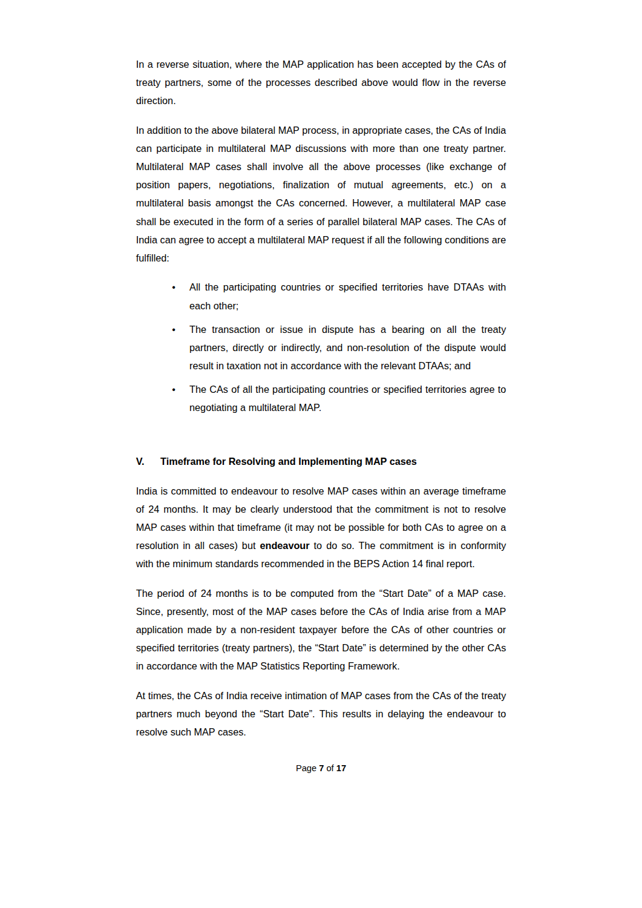In a reverse situation, where the MAP application has been accepted by the CAs of treaty partners, some of the processes described above would flow in the reverse direction.
In addition to the above bilateral MAP process, in appropriate cases, the CAs of India can participate in multilateral MAP discussions with more than one treaty partner. Multilateral MAP cases shall involve all the above processes (like exchange of position papers, negotiations, finalization of mutual agreements, etc.) on a multilateral basis amongst the CAs concerned. However, a multilateral MAP case shall be executed in the form of a series of parallel bilateral MAP cases. The CAs of India can agree to accept a multilateral MAP request if all the following conditions are fulfilled:
All the participating countries or specified territories have DTAAs with each other;
The transaction or issue in dispute has a bearing on all the treaty partners, directly or indirectly, and non-resolution of the dispute would result in taxation not in accordance with the relevant DTAAs; and
The CAs of all the participating countries or specified territories agree to negotiating a multilateral MAP.
V. Timeframe for Resolving and Implementing MAP cases
India is committed to endeavour to resolve MAP cases within an average timeframe of 24 months. It may be clearly understood that the commitment is not to resolve MAP cases within that timeframe (it may not be possible for both CAs to agree on a resolution in all cases) but endeavour to do so. The commitment is in conformity with the minimum standards recommended in the BEPS Action 14 final report.
The period of 24 months is to be computed from the “Start Date” of a MAP case. Since, presently, most of the MAP cases before the CAs of India arise from a MAP application made by a non-resident taxpayer before the CAs of other countries or specified territories (treaty partners), the “Start Date” is determined by the other CAs in accordance with the MAP Statistics Reporting Framework.
At times, the CAs of India receive intimation of MAP cases from the CAs of the treaty partners much beyond the “Start Date”. This results in delaying the endeavour to resolve such MAP cases.
Page 7 of 17